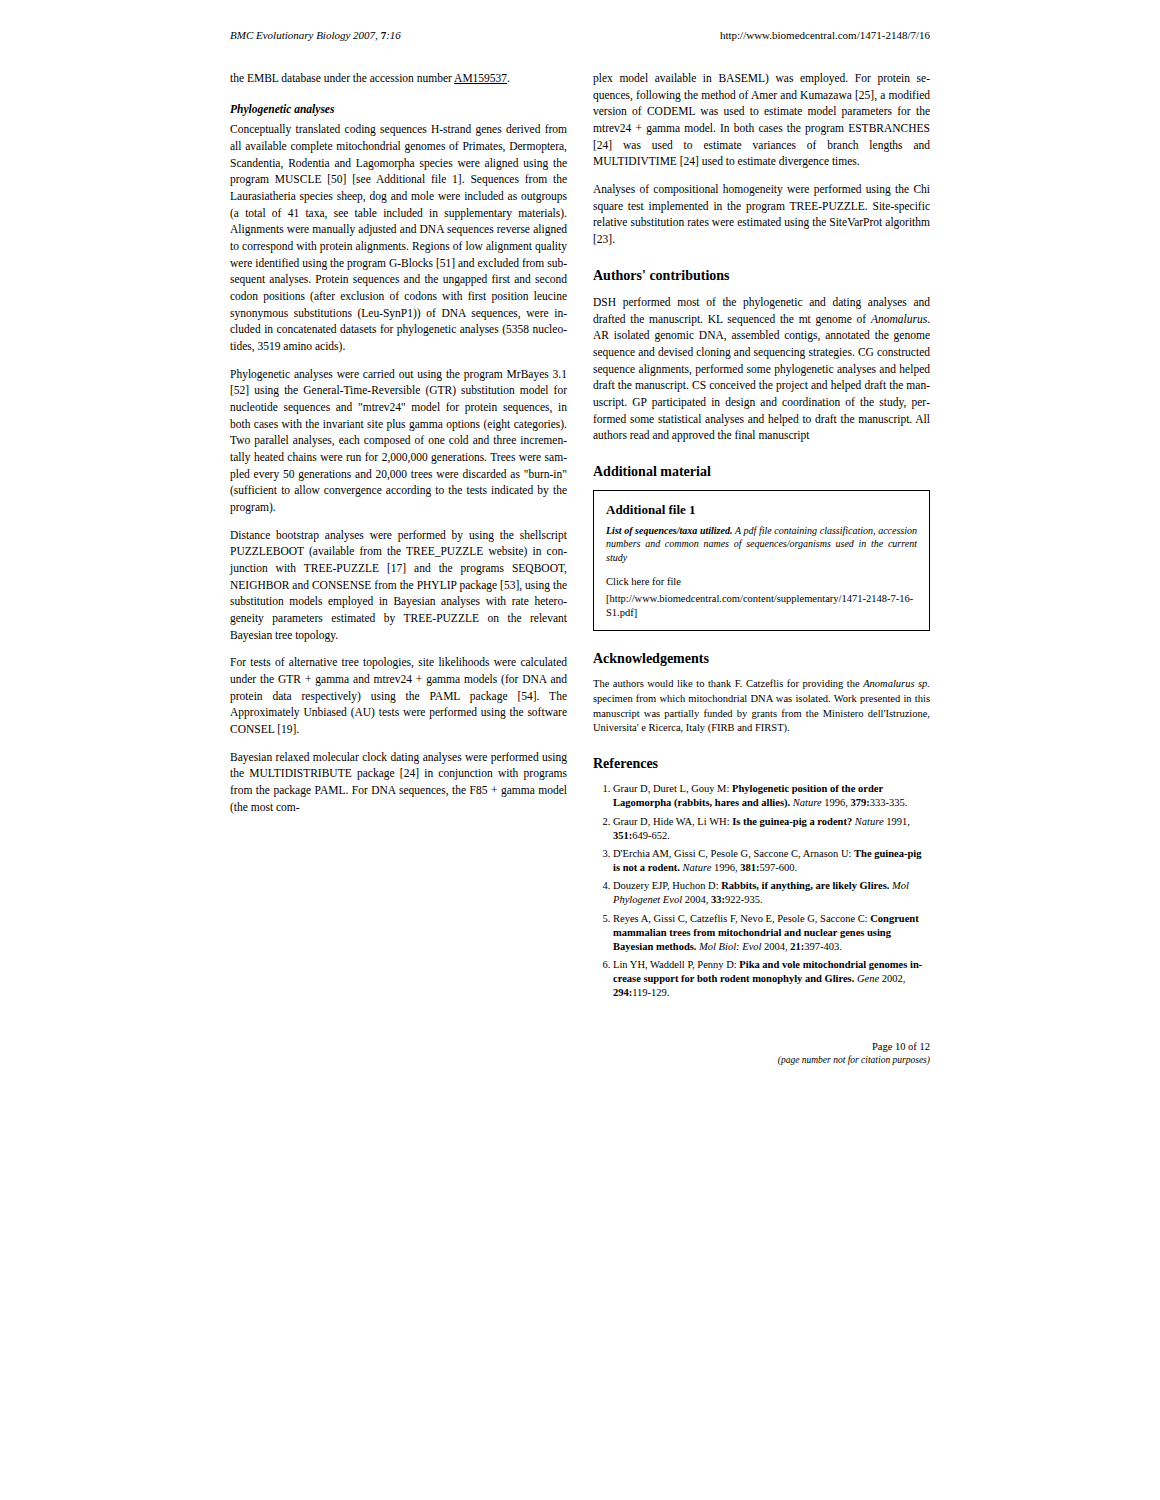BMC Evolutionary Biology 2007, 7:16
http://www.biomedcentral.com/1471-2148/7/16
the EMBL database under the accession number AM159537.
Phylogenetic analyses
Conceptually translated coding sequences H-strand genes derived from all available complete mitochondrial genomes of Primates, Dermoptera, Scandentia, Rodentia and Lagomorpha species were aligned using the program MUSCLE [50] [see Additional file 1]. Sequences from the Laurasiatheria species sheep, dog and mole were included as outgroups (a total of 41 taxa, see table included in supplementary materials). Alignments were manually adjusted and DNA sequences reverse aligned to correspond with protein alignments. Regions of low alignment quality were identified using the program G-Blocks [51] and excluded from subsequent analyses. Protein sequences and the ungapped first and second codon positions (after exclusion of codons with first position leucine synonymous substitutions (Leu-SynP1)) of DNA sequences, were included in concatenated datasets for phylogenetic analyses (5358 nucleotides, 3519 amino acids).
Phylogenetic analyses were carried out using the program MrBayes 3.1 [52] using the General-Time-Reversible (GTR) substitution model for nucleotide sequences and "mtrev24" model for protein sequences, in both cases with the invariant site plus gamma options (eight categories). Two parallel analyses, each composed of one cold and three incrementally heated chains were run for 2,000,000 generations. Trees were sampled every 50 generations and 20,000 trees were discarded as "burn-in" (sufficient to allow convergence according to the tests indicated by the program).
Distance bootstrap analyses were performed by using the shellscript PUZZLEBOOT (available from the TREE_PUZZLE website) in conjunction with TREE-PUZZLE [17] and the programs SEQBOOT, NEIGHBOR and CONSENSE from the PHYLIP package [53], using the substitution models employed in Bayesian analyses with rate heterogeneity parameters estimated by TREE-PUZZLE on the relevant Bayesian tree topology.
For tests of alternative tree topologies, site likelihoods were calculated under the GTR + gamma and mtrev24 + gamma models (for DNA and protein data respectively) using the PAML package [54]. The Approximately Unbiased (AU) tests were performed using the software CONSEL [19].
Bayesian relaxed molecular clock dating analyses were performed using the MULTIDISTRIBUTE package [24] in conjunction with programs from the package PAML. For DNA sequences, the F85 + gamma model (the most com-
plex model available in BASEML) was employed. For protein sequences, following the method of Amer and Kumazawa [25], a modified version of CODEML was used to estimate model parameters for the mtrev24 + gamma model. In both cases the program ESTBRANCHES [24] was used to estimate variances of branch lengths and MULTIDIVTIME [24] used to estimate divergence times.
Analyses of compositional homogeneity were performed using the Chi square test implemented in the program TREE-PUZZLE. Site-specific relative substitution rates were estimated using the SiteVarProt algorithm [23].
Authors' contributions
DSH performed most of the phylogenetic and dating analyses and drafted the manuscript. KL sequenced the mt genome of Anomalurus. AR isolated genomic DNA, assembled contigs, annotated the genome sequence and devised cloning and sequencing strategies. CG constructed sequence alignments, performed some phylogenetic analyses and helped draft the manuscript. CS conceived the project and helped draft the manuscript. GP participated in design and coordination of the study, performed some statistical analyses and helped to draft the manuscript. All authors read and approved the final manuscript
Additional material
Additional file 1
List of sequences/taxa utilized. A pdf file containing classification, accession numbers and common names of sequences/organisms used in the current study
Click here for file
[http://www.biomedcentral.com/content/supplementary/1471-2148-7-16-S1.pdf]
Acknowledgements
The authors would like to thank F. Catzeflis for providing the Anomalurus sp. specimen from which mitochondrial DNA was isolated. Work presented in this manuscript was partially funded by grants from the Ministero dell'Istruzione, Universita' e Ricerca, Italy (FIRB and FIRST).
References
Graur D, Duret L, Gouy M: Phylogenetic position of the order Lagomorpha (rabbits, hares and allies). Nature 1996, 379: 333-335.
Graur D, Hide WA, Li WH: Is the guinea-pig a rodent? Nature 1991, 351: 649-652.
D'Erchia AM, Gissi C, Pesole G, Saccone C, Arnason U: The guinea-pig is not a rodent. Nature 1996, 381: 597-600.
Douzery EJP, Huchon D: Rabbits, if anything, are likely Glires. Mol Phylogenet Evol 2004, 33: 922-935.
Reyes A, Gissi C, Catzeflis F, Nevo E, Pesole G, Saccone C: Congruent mammalian trees from mitochondrial and nuclear genes using Bayesian methods. Mol Biol: Evol 2004, 21: 397-403.
Lin YH, Waddell P, Penny D: Pika and vole mitochondrial genomes increase support for both rodent monophyly and Glires. Gene 2002, 294: 119-129.
Page 10 of 12
(page number not for citation purposes)